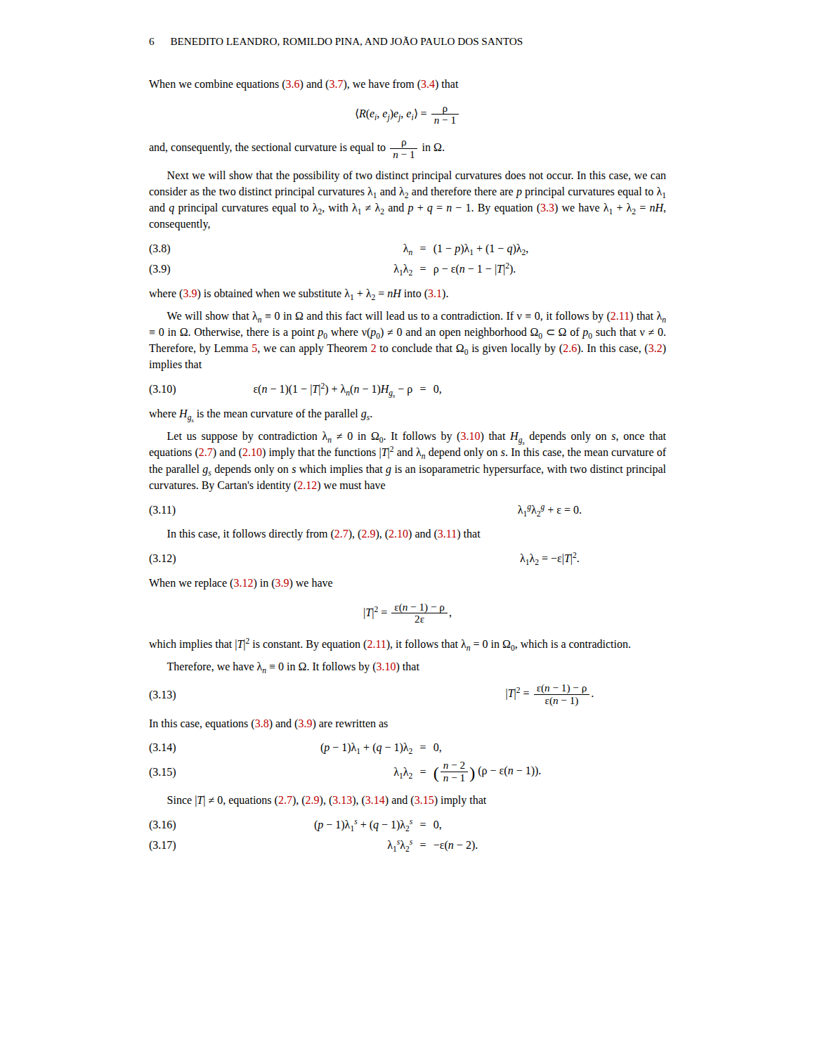6 BENEDITO LEANDRO, ROMILDO PINA, AND JOÃO PAULO DOS SANTOS
When we combine equations (3.6) and (3.7), we have from (3.4) that
⟨R(ei, ej)ej, ei⟩ = ρn − 1
and, consequently, the sectional curvature is equal to ρn − 1 in Ω.
Next we will show that the possibility of two distinct principal curvatures does not occur. In this case, we can consider as the two distinct principal curvatures λ1 and λ2 and therefore there are p principal curvatures equal to λ1 and q principal curvatures equal to λ2, with λ1 ≠ λ2 and p + q = n − 1. By equation (3.3) we have λ1 + λ2 = nH, consequently,
| (3.8) | λ n | = | (1 − p )λ 1 + (1 − q )λ 2 , | |
| (3.9) | λ 1 λ 2 | = | ρ − ε( n − 1 − / T / 2 ). | |
where (3.9) is obtained when we substitute λ1 + λ2 = nH into (3.1).
We will show that λn ≡ 0 in Ω and this fact will lead us to a contradiction. If ν ≡ 0, it follows by (2.11) that λn ≡ 0 in Ω. Otherwise, there is a point p0 where ν(p0) ≠ 0 and an open neighborhood Ω0 ⊂ Ω of p0 such that ν ≠ 0. Therefore, by Lemma 5, we can apply Theorem 2 to conclude that Ω0 is given locally by (2.6). In this case, (3.2) implies that
| (3.10) | ε( n − 1)(1 − / T / 2 ) + λ n ( n − 1) H g s − ρ | = | 0, | |
where Hgs is the mean curvature of the parallel gs.
Let us suppose by contradiction λn ≠ 0 in Ω0. It follows by (3.10) that Hgs depends only on s, once that equations (2.7) and (2.10) imply that the functions |T|2 and λn depend only on s. In this case, the mean curvature of the parallel gs depends only on s which implies that g is an isoparametric hypersurface, with two distinct principal curvatures. By Cartan's identity (2.12) we must have
| (3.11) | | | λ 1 g λ 2 g + ε = 0. | |
In this case, it follows directly from (2.7), (2.9), (2.10) and (3.11) that
| (3.12) | | | λ 1 λ 2 = −ε/ T / 2 . | |
When we replace (3.12) in (3.9) we have
|T|2 = ε(n − 1) − ρ 2ε,
which implies that |T|2 is constant. By equation (2.11), it follows that λn = 0 in Ω0, which is a contradiction.
Therefore, we have λn ≡ 0 in Ω. It follows by (3.10) that
| (3.13) | | | / T / 2 = ε( n − 1) − ρ ε( n − 1) . | |
In this case, equations (3.8) and (3.9) are rewritten as
| (3.14) | ( p − 1)λ 1 + ( q − 1)λ 2 | = | 0, | |
| (3.15) | λ 1 λ 2 | = | ( n − 2 n − 1 ) (ρ − ε( n − 1)). | |
Since |T| ≠ 0, equations (2.7), (2.9), (3.13), (3.14) and (3.15) imply that
| (3.16) | ( p − 1)λ 1 s + ( q − 1)λ 2 s | = | 0, | |
| (3.17) | λ 1 s λ 2 s | = | −ε( n − 2). | |